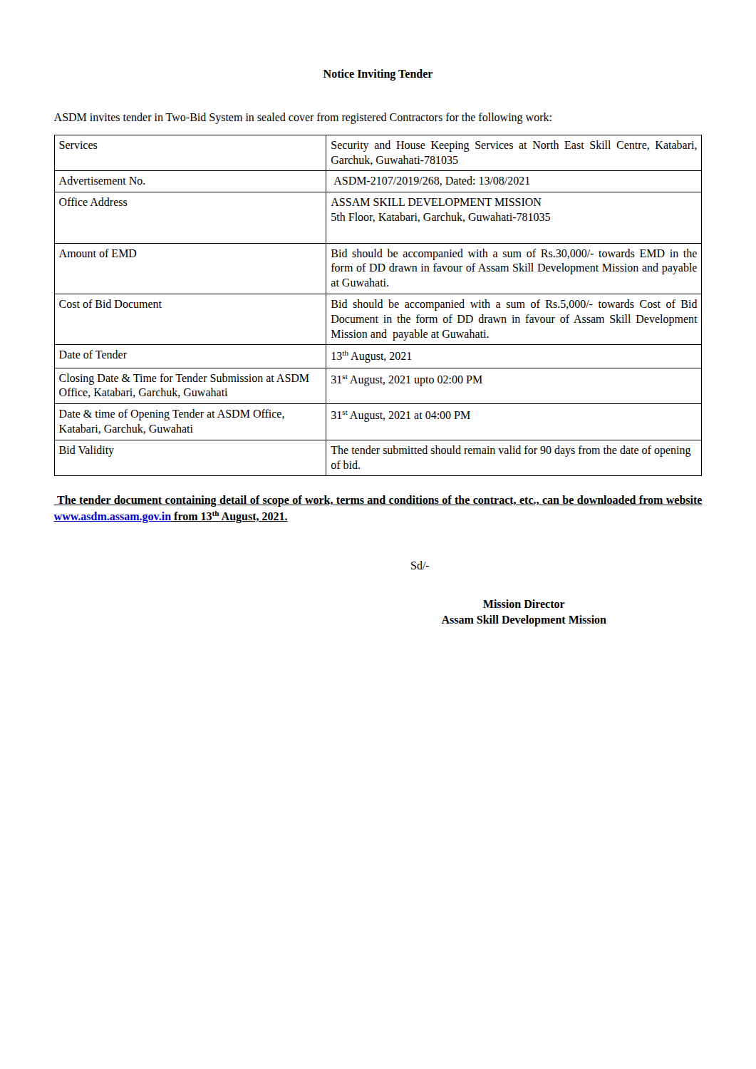Notice Inviting Tender
ASDM invites tender in Two-Bid System in sealed cover from registered Contractors for the following work:
| Services | Security and House Keeping Services at North East Skill Centre, Katabari, Garchuk, Guwahati-781035 |
| Advertisement No. | ASDM-2107/2019/268, Dated: 13/08/2021 |
| Office Address | ASSAM SKILL DEVELOPMENT MISSION 5th Floor, Katabari, Garchuk, Guwahati-781035 |
| Amount of EMD | Bid should be accompanied with a sum of Rs.30,000/- towards EMD in the form of DD drawn in favour of Assam Skill Development Mission and payable at Guwahati. |
| Cost of Bid Document | Bid should be accompanied with a sum of Rs.5,000/- towards Cost of Bid Document in the form of DD drawn in favour of Assam Skill Development Mission and payable at Guwahati. |
| Date of Tender | 13 th August, 2021 |
| Closing Date & Time for Tender Submission at ASDM Office, Katabari, Garchuk, Guwahati | 31 st August, 2021 upto 02:00 PM |
| Date & time of Opening Tender at ASDM Office, Katabari, Garchuk, Guwahati | 31 st August, 2021 at 04:00 PM |
| Bid Validity | The tender submitted should remain valid for 90 days from the date of opening of bid. |
The tender document containing detail of scope of work, terms and conditions of the contract, etc., can be downloaded from website www.asdm.assam.gov.in from 13th August, 2021.
Sd/-
Mission Director
Assam Skill Development Mission